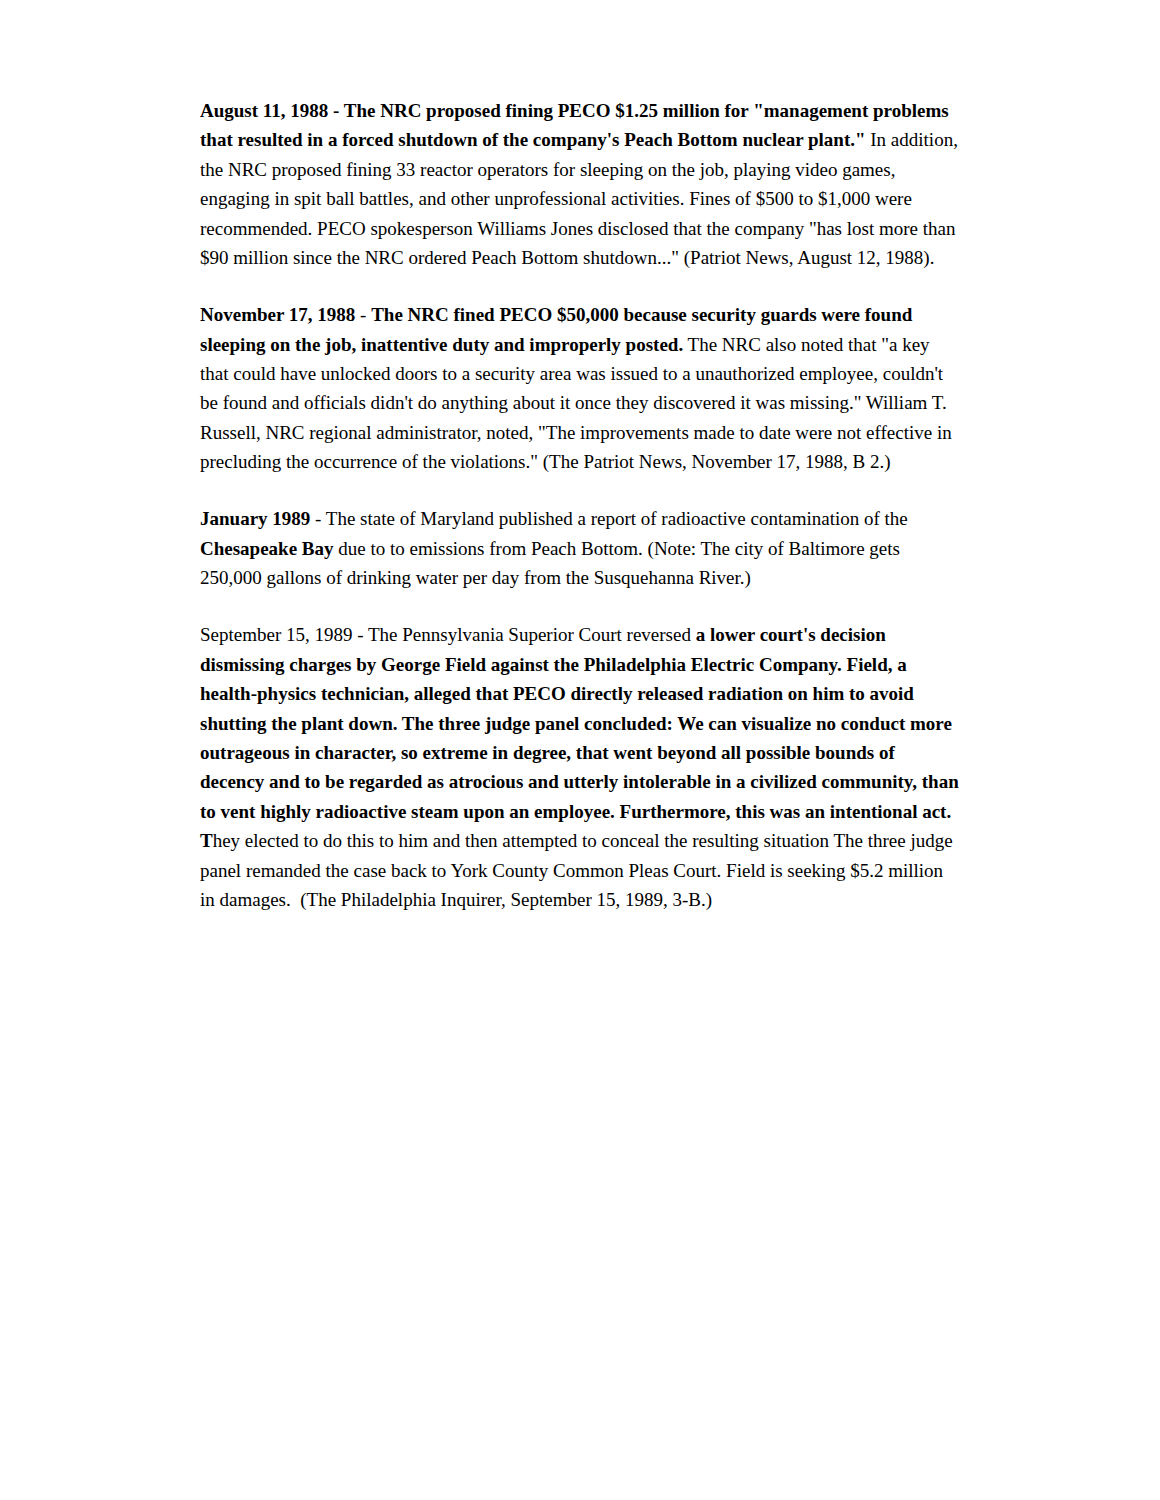August 11, 1988 - The NRC proposed fining PECO $1.25 million for "management problems that resulted in a forced shutdown of the company's Peach Bottom nuclear plant." In addition, the NRC proposed fining 33 reactor operators for sleeping on the job, playing video games, engaging in spit ball battles, and other unprofessional activities. Fines of $500 to $1,000 were recommended. PECO spokesperson Williams Jones disclosed that the company "has lost more than $90 million since the NRC ordered Peach Bottom shutdown..." (Patriot News, August 12, 1988).
November 17, 1988 - The NRC fined PECO $50,000 because security guards were found sleeping on the job, inattentive duty and improperly posted. The NRC also noted that "a key that could have unlocked doors to a security area was issued to a unauthorized employee, couldn't be found and officials didn't do anything about it once they discovered it was missing." William T. Russell, NRC regional administrator, noted, "The improvements made to date were not effective in precluding the occurrence of the violations." (The Patriot News, November 17, 1988, B 2.)
January 1989 - The state of Maryland published a report of radioactive contamination of the Chesapeake Bay due to to emissions from Peach Bottom. (Note: The city of Baltimore gets 250,000 gallons of drinking water per day from the Susquehanna River.)
September 15, 1989 - The Pennsylvania Superior Court reversed a lower court's decision dismissing charges by George Field against the Philadelphia Electric Company. Field, a health-physics technician, alleged that PECO directly released radiation on him to avoid shutting the plant down. The three judge panel concluded: We can visualize no conduct more outrageous in character, so extreme in degree, that went beyond all possible bounds of decency and to be regarded as atrocious and utterly intolerable in a civilized community, than to vent highly radioactive steam upon an employee. Furthermore, this was an intentional act. They elected to do this to him and then attempted to conceal the resulting situation The three judge panel remanded the case back to York County Common Pleas Court. Field is seeking $5.2 million in damages. (The Philadelphia Inquirer, September 15, 1989, 3-B.)